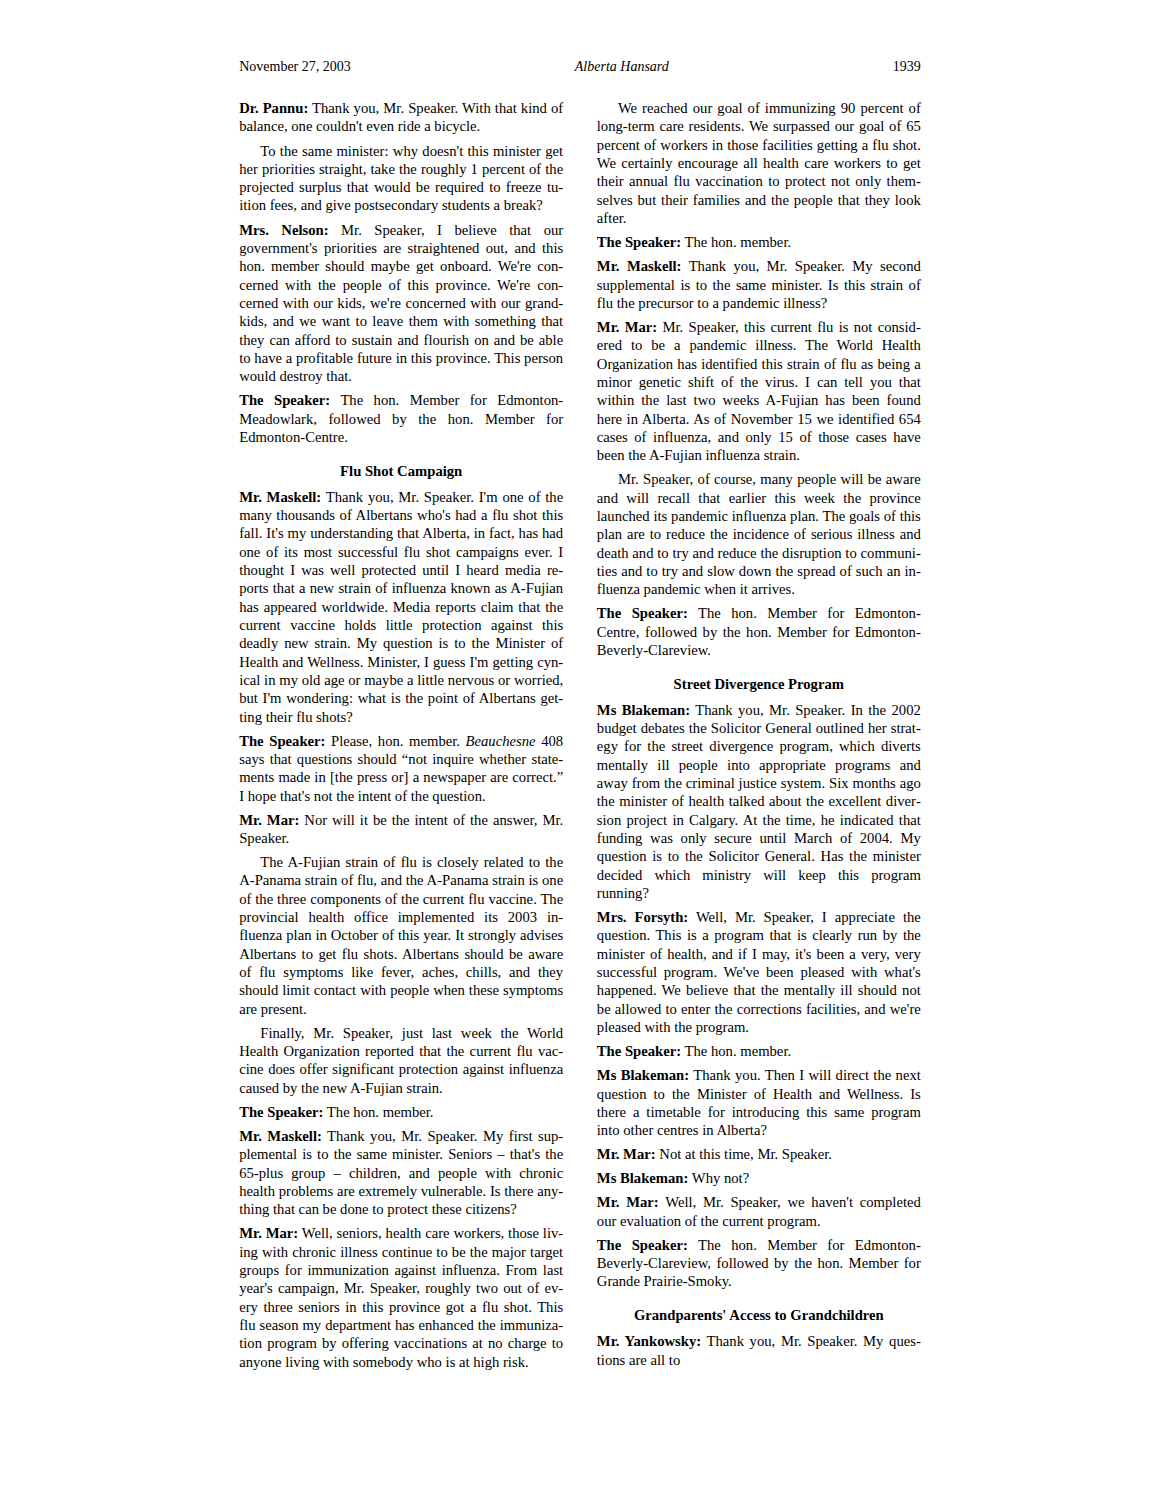November 27, 2003
Alberta Hansard
1939
Dr. Pannu: Thank you, Mr. Speaker. With that kind of balance, one couldn't even ride a bicycle.
To the same minister: why doesn't this minister get her priorities straight, take the roughly 1 percent of the projected surplus that would be required to freeze tuition fees, and give postsecondary students a break?
Mrs. Nelson: Mr. Speaker, I believe that our government's priorities are straightened out, and this hon. member should maybe get onboard. We're concerned with the people of this province. We're concerned with our kids, we're concerned with our grandkids, and we want to leave them with something that they can afford to sustain and flourish on and be able to have a profitable future in this province. This person would destroy that.
The Speaker: The hon. Member for Edmonton-Meadowlark, followed by the hon. Member for Edmonton-Centre.
Flu Shot Campaign
Mr. Maskell: Thank you, Mr. Speaker. I'm one of the many thousands of Albertans who's had a flu shot this fall. It's my understanding that Alberta, in fact, has had one of its most successful flu shot campaigns ever. I thought I was well protected until I heard media reports that a new strain of influenza known as A-Fujian has appeared worldwide. Media reports claim that the current vaccine holds little protection against this deadly new strain. My question is to the Minister of Health and Wellness. Minister, I guess I'm getting cynical in my old age or maybe a little nervous or worried, but I'm wondering: what is the point of Albertans getting their flu shots?
The Speaker: Please, hon. member. Beauchesne 408 says that questions should “not inquire whether statements made in [the press or] a newspaper are correct.” I hope that's not the intent of the question.
Mr. Mar: Nor will it be the intent of the answer, Mr. Speaker.
The A-Fujian strain of flu is closely related to the A-Panama strain of flu, and the A-Panama strain is one of the three components of the current flu vaccine. The provincial health office implemented its 2003 influenza plan in October of this year. It strongly advises Albertans to get flu shots. Albertans should be aware of flu symptoms like fever, aches, chills, and they should limit contact with people when these symptoms are present.
Finally, Mr. Speaker, just last week the World Health Organization reported that the current flu vaccine does offer significant protection against influenza caused by the new A-Fujian strain.
The Speaker: The hon. member.
Mr. Maskell: Thank you, Mr. Speaker. My first supplemental is to the same minister. Seniors – that's the 65-plus group – children, and people with chronic health problems are extremely vulnerable. Is there anything that can be done to protect these citizens?
Mr. Mar: Well, seniors, health care workers, those living with chronic illness continue to be the major target groups for immunization against influenza. From last year's campaign, Mr. Speaker, roughly two out of every three seniors in this province got a flu shot. This flu season my department has enhanced the immunization program by offering vaccinations at no charge to anyone living with somebody who is at high risk.
We reached our goal of immunizing 90 percent of long-term care residents. We surpassed our goal of 65 percent of workers in those facilities getting a flu shot. We certainly encourage all health care workers to get their annual flu vaccination to protect not only themselves but their families and the people that they look after.
The Speaker: The hon. member.
Mr. Maskell: Thank you, Mr. Speaker. My second supplemental is to the same minister. Is this strain of flu the precursor to a pandemic illness?
Mr. Mar: Mr. Speaker, this current flu is not considered to be a pandemic illness. The World Health Organization has identified this strain of flu as being a minor genetic shift of the virus. I can tell you that within the last two weeks A-Fujian has been found here in Alberta. As of November 15 we identified 654 cases of influenza, and only 15 of those cases have been the A-Fujian influenza strain.
Mr. Speaker, of course, many people will be aware and will recall that earlier this week the province launched its pandemic influenza plan. The goals of this plan are to reduce the incidence of serious illness and death and to try and reduce the disruption to communities and to try and slow down the spread of such an influenza pandemic when it arrives.
The Speaker: The hon. Member for Edmonton-Centre, followed by the hon. Member for Edmonton-Beverly-Clareview.
Street Divergence Program
Ms Blakeman: Thank you, Mr. Speaker. In the 2002 budget debates the Solicitor General outlined her strategy for the street divergence program, which diverts mentally ill people into appropriate programs and away from the criminal justice system. Six months ago the minister of health talked about the excellent diversion project in Calgary. At the time, he indicated that funding was only secure until March of 2004. My question is to the Solicitor General. Has the minister decided which ministry will keep this program running?
Mrs. Forsyth: Well, Mr. Speaker, I appreciate the question. This is a program that is clearly run by the minister of health, and if I may, it's been a very, very successful program. We've been pleased with what's happened. We believe that the mentally ill should not be allowed to enter the corrections facilities, and we're pleased with the program.
The Speaker: The hon. member.
Ms Blakeman: Thank you. Then I will direct the next question to the Minister of Health and Wellness. Is there a timetable for introducing this same program into other centres in Alberta?
Mr. Mar: Not at this time, Mr. Speaker.
Ms Blakeman: Why not?
Mr. Mar: Well, Mr. Speaker, we haven't completed our evaluation of the current program.
The Speaker: The hon. Member for Edmonton-Beverly-Clareview, followed by the hon. Member for Grande Prairie-Smoky.
Grandparents' Access to Grandchildren
Mr. Yankowsky: Thank you, Mr. Speaker. My questions are all to